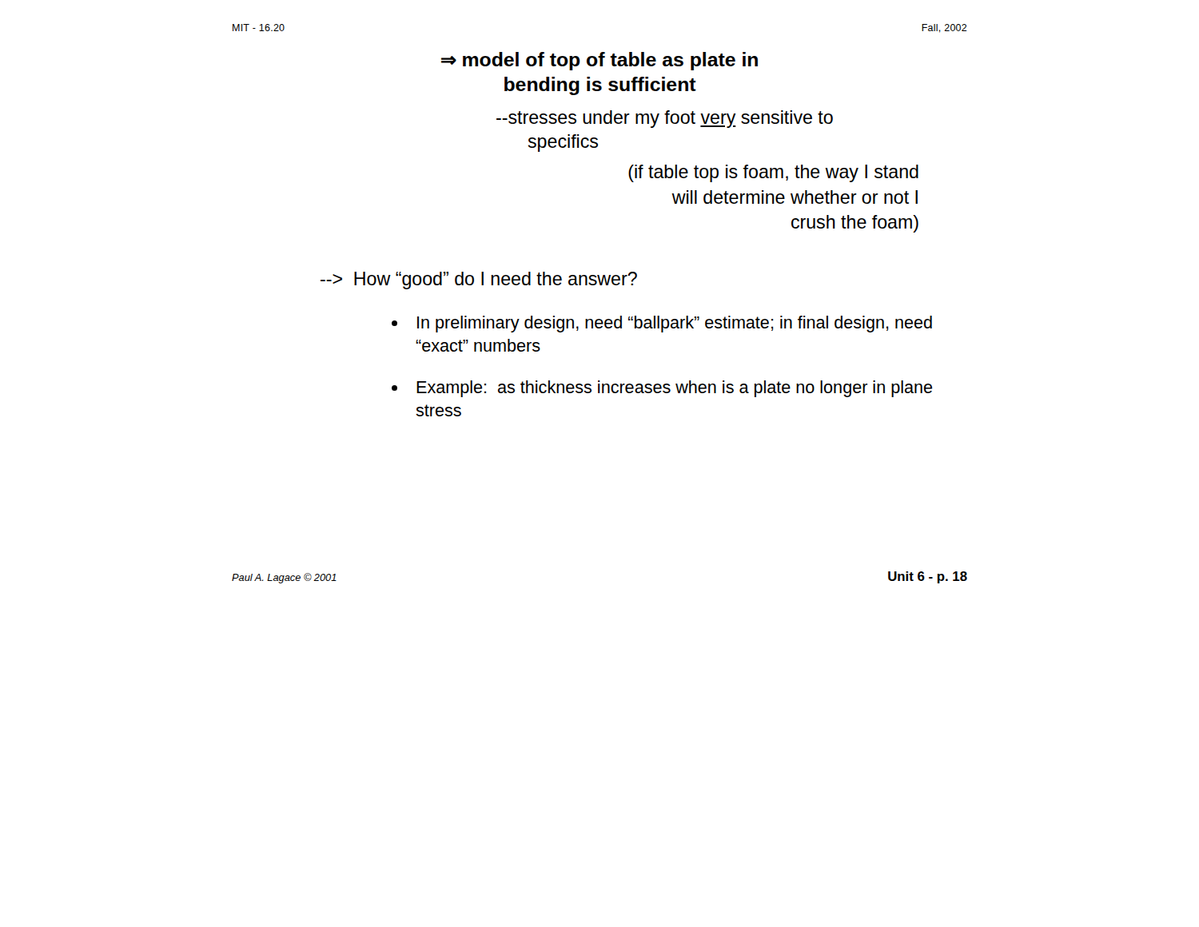MIT - 16.20
Fall, 2002
⇒ model of top of table as plate in
bending is sufficient
--stresses under my foot very sensitive to specifics
(if table top is foam, the way I stand will determine whether or not I crush the foam)
--> How “good” do I need the answer?
In preliminary design, need “ballpark” estimate; in final design, need “exact” numbers
Example: as thickness increases when is a plate no longer in plane stress
Paul A. Lagace © 2001
Unit 6 - p. 18